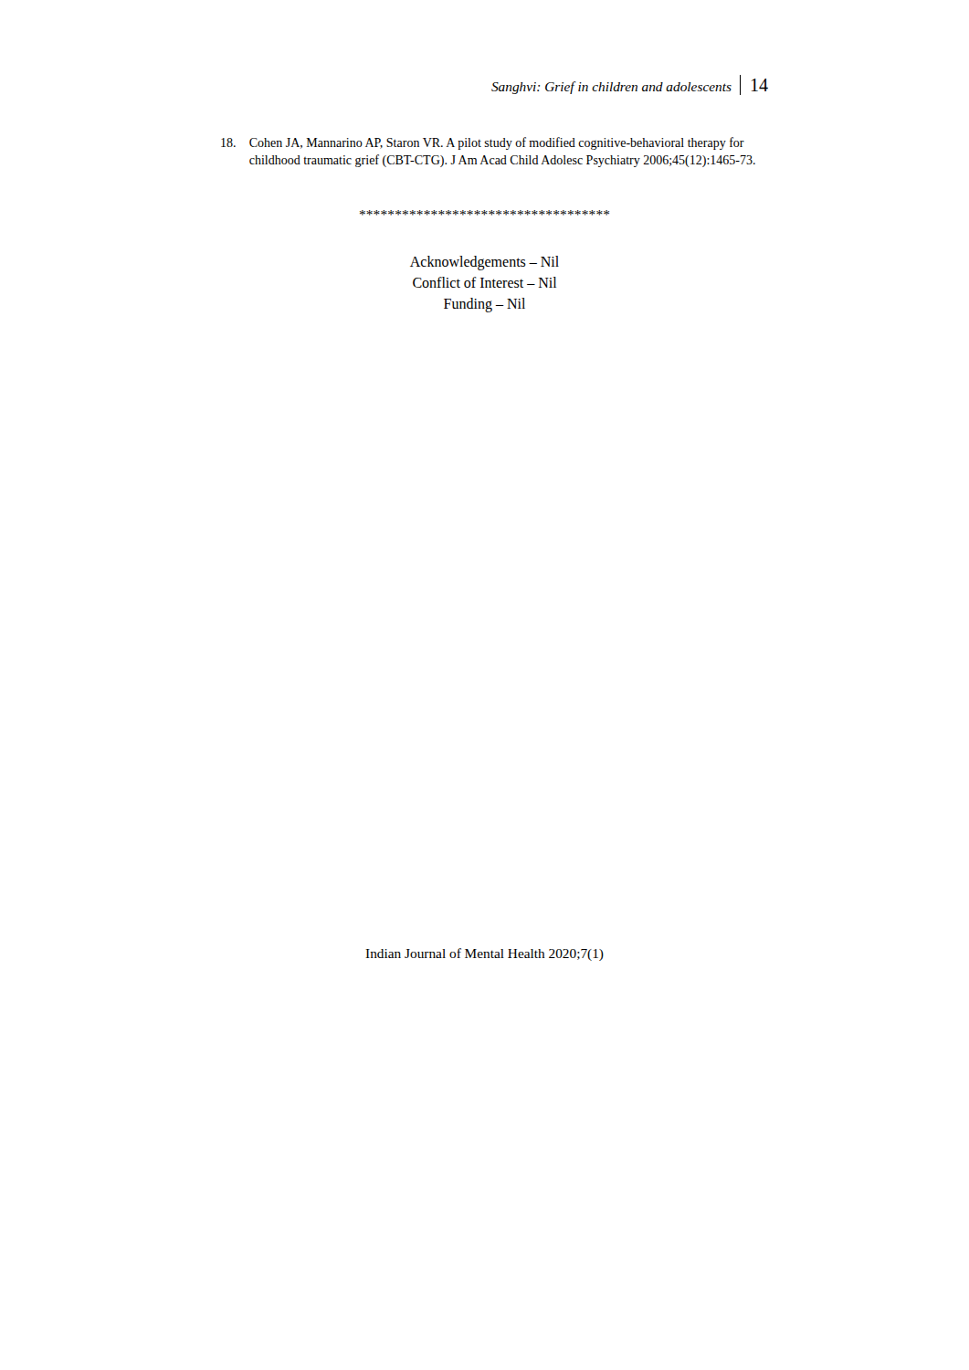Sanghvi: Grief in children and adolescents 14
18. Cohen JA, Mannarino AP, Staron VR. A pilot study of modified cognitive-behavioral therapy for childhood traumatic grief (CBT-CTG). J Am Acad Child Adolesc Psychiatry 2006;45(12):1465-73.
***********************************
Acknowledgements – Nil
Conflict of Interest – Nil
Funding – Nil
Indian Journal of Mental Health 2020;7(1)